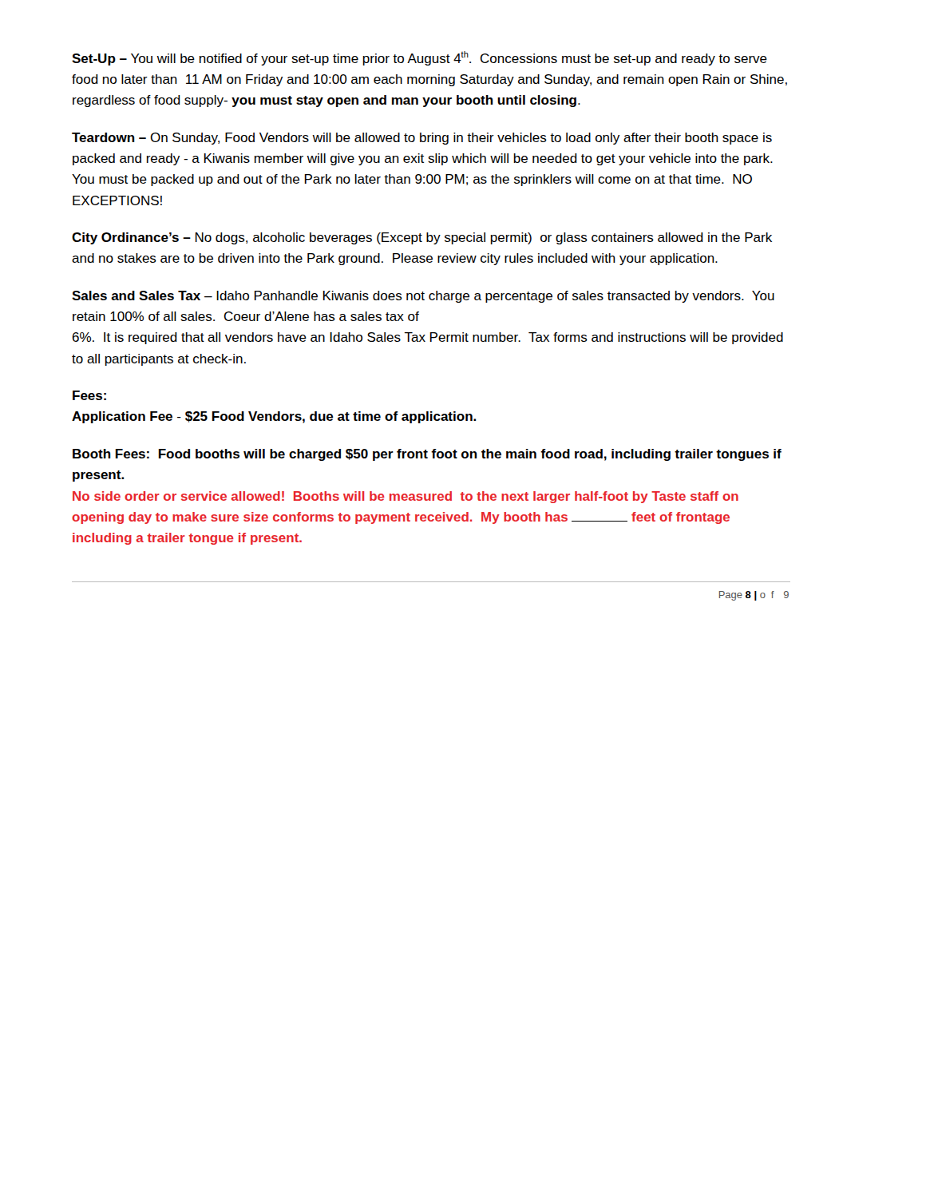Set-Up – You will be notified of your set-up time prior to August 4th. Concessions must be set-up and ready to serve food no later than 11 AM on Friday and 10:00 am each morning Saturday and Sunday, and remain open Rain or Shine, regardless of food supply- you must stay open and man your booth until closing.
Teardown – On Sunday, Food Vendors will be allowed to bring in their vehicles to load only after their booth space is packed and ready - a Kiwanis member will give you an exit slip which will be needed to get your vehicle into the park. You must be packed up and out of the Park no later than 9:00 PM; as the sprinklers will come on at that time. NO EXCEPTIONS!
City Ordinance’s – No dogs, alcoholic beverages (Except by special permit) or glass containers allowed in the Park and no stakes are to be driven into the Park ground. Please review city rules included with your application.
Sales and Sales Tax – Idaho Panhandle Kiwanis does not charge a percentage of sales transacted by vendors. You retain 100% of all sales. Coeur d’Alene has a sales tax of
6%. It is required that all vendors have an Idaho Sales Tax Permit number. Tax forms and instructions will be provided to all participants at check-in.
Fees:
Application Fee - $25 Food Vendors, due at time of application.
Booth Fees: Food booths will be charged $50 per front foot on the main food road, including trailer tongues if present.
No side order or service allowed! Booths will be measured to the next larger half-foot by Taste staff on opening day to make sure size conforms to payment received. My booth has feet of frontage including a trailer tongue if present.
Page 8 | o f 9